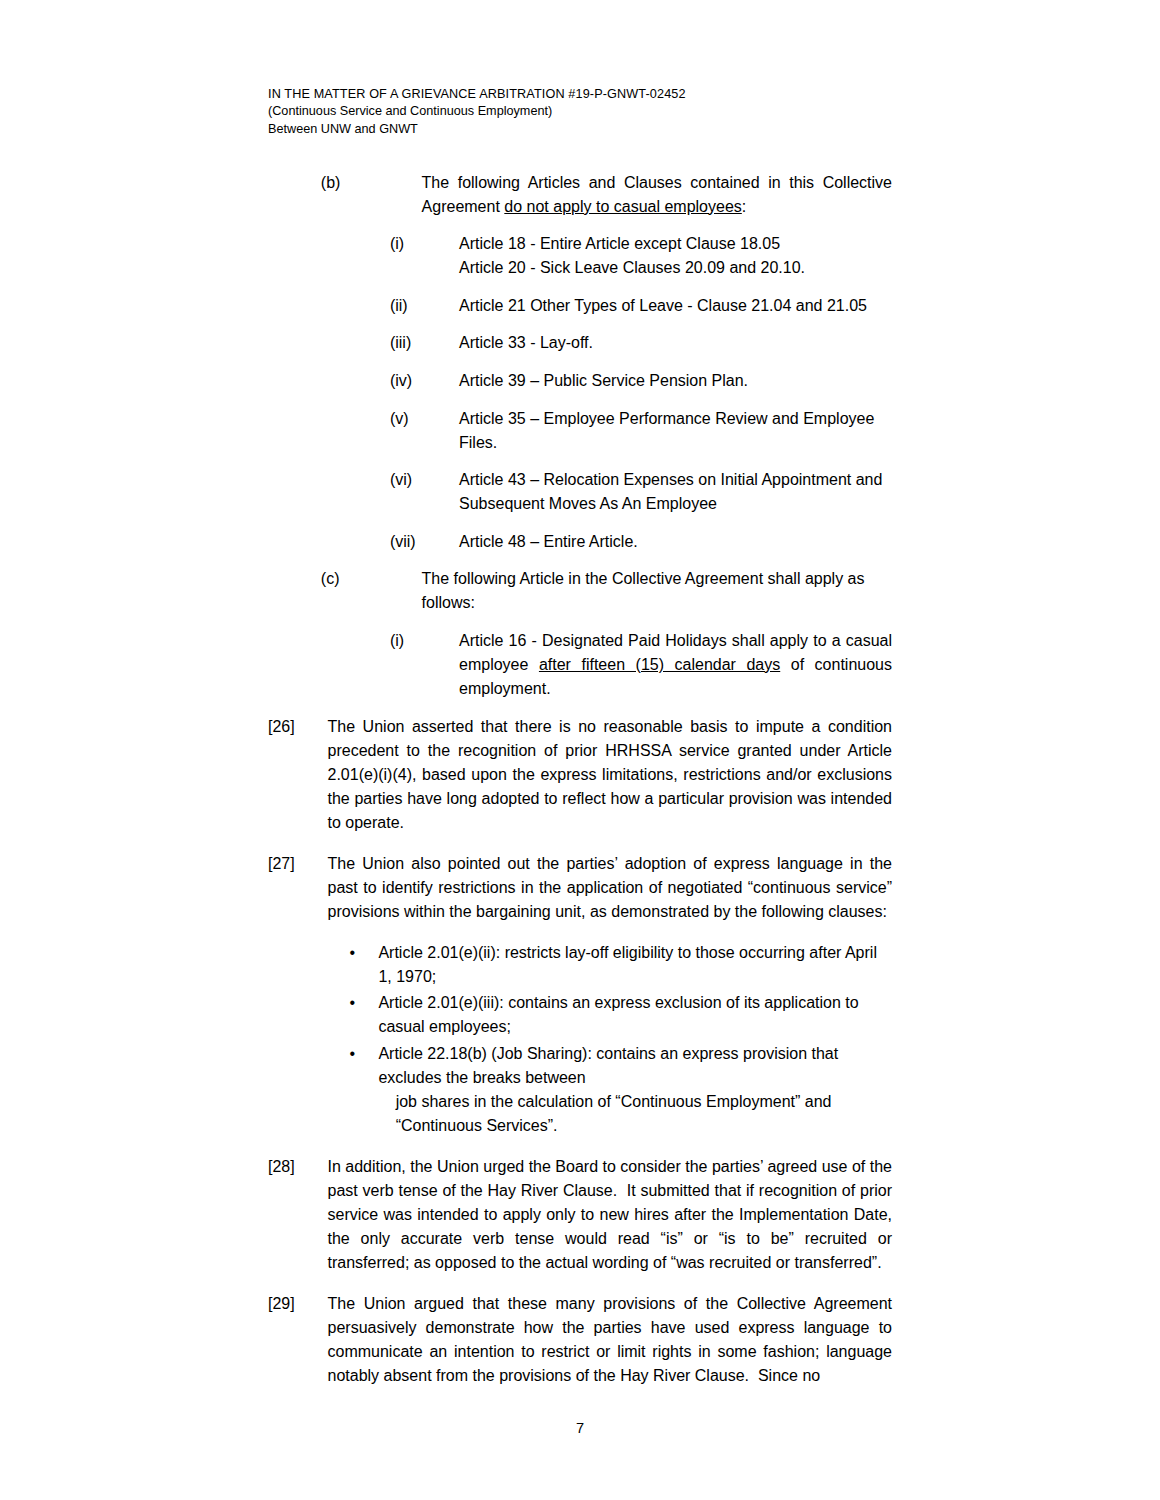IN THE MATTER OF A GRIEVANCE ARBITRATION #19-P-GNWT-02452
(Continuous Service and Continuous Employment)
Between UNW and GNWT
(b)
The following Articles and Clauses contained in this Collective Agreement do not apply to casual employees:
(i)
Article 18 - Entire Article except Clause 18.05
Article 20 - Sick Leave Clauses 20.09 and 20.10.
(ii)
Article 21 Other Types of Leave - Clause 21.04 and 21.05
(iii)
Article 33 - Lay-off.
(iv)
Article 39 – Public Service Pension Plan.
(v)
Article 35 – Employee Performance Review and Employee Files.
(vi)
Article 43 – Relocation Expenses on Initial Appointment and Subsequent Moves As An Employee
(vii)
Article 48 – Entire Article.
(c)
The following Article in the Collective Agreement shall apply as follows:
(i)
Article 16 - Designated Paid Holidays shall apply to a casual employee after fifteen (15) calendar days of continuous employment.
[26]
The Union asserted that there is no reasonable basis to impute a condition precedent to the recognition of prior HRHSSA service granted under Article 2.01(e)(i)(4), based upon the express limitations, restrictions and/or exclusions the parties have long adopted to reflect how a particular provision was intended to operate.
[27]
The Union also pointed out the parties’ adoption of express language in the past to identify restrictions in the application of negotiated “continuous service” provisions within the bargaining unit, as demonstrated by the following clauses:
Article 2.01(e)(ii): restricts lay-off eligibility to those occurring after April 1, 1970;
Article 2.01(e)(iii): contains an express exclusion of its application to casual employees;
Article 22.18(b) (Job Sharing): contains an express provision that excludes the breaks betweenjob shares in the calculation of “Continuous Employment” and “Continuous Services”.
[28]
In addition, the Union urged the Board to consider the parties’ agreed use of the past verb tense of the Hay River Clause. It submitted that if recognition of prior service was intended to apply only to new hires after the Implementation Date, the only accurate verb tense would read “is” or “is to be” recruited or transferred; as opposed to the actual wording of “was recruited or transferred”.
[29]
The Union argued that these many provisions of the Collective Agreement persuasively demonstrate how the parties have used express language to communicate an intention to restrict or limit rights in some fashion; language notably absent from the provisions of the Hay River Clause. Since no
7